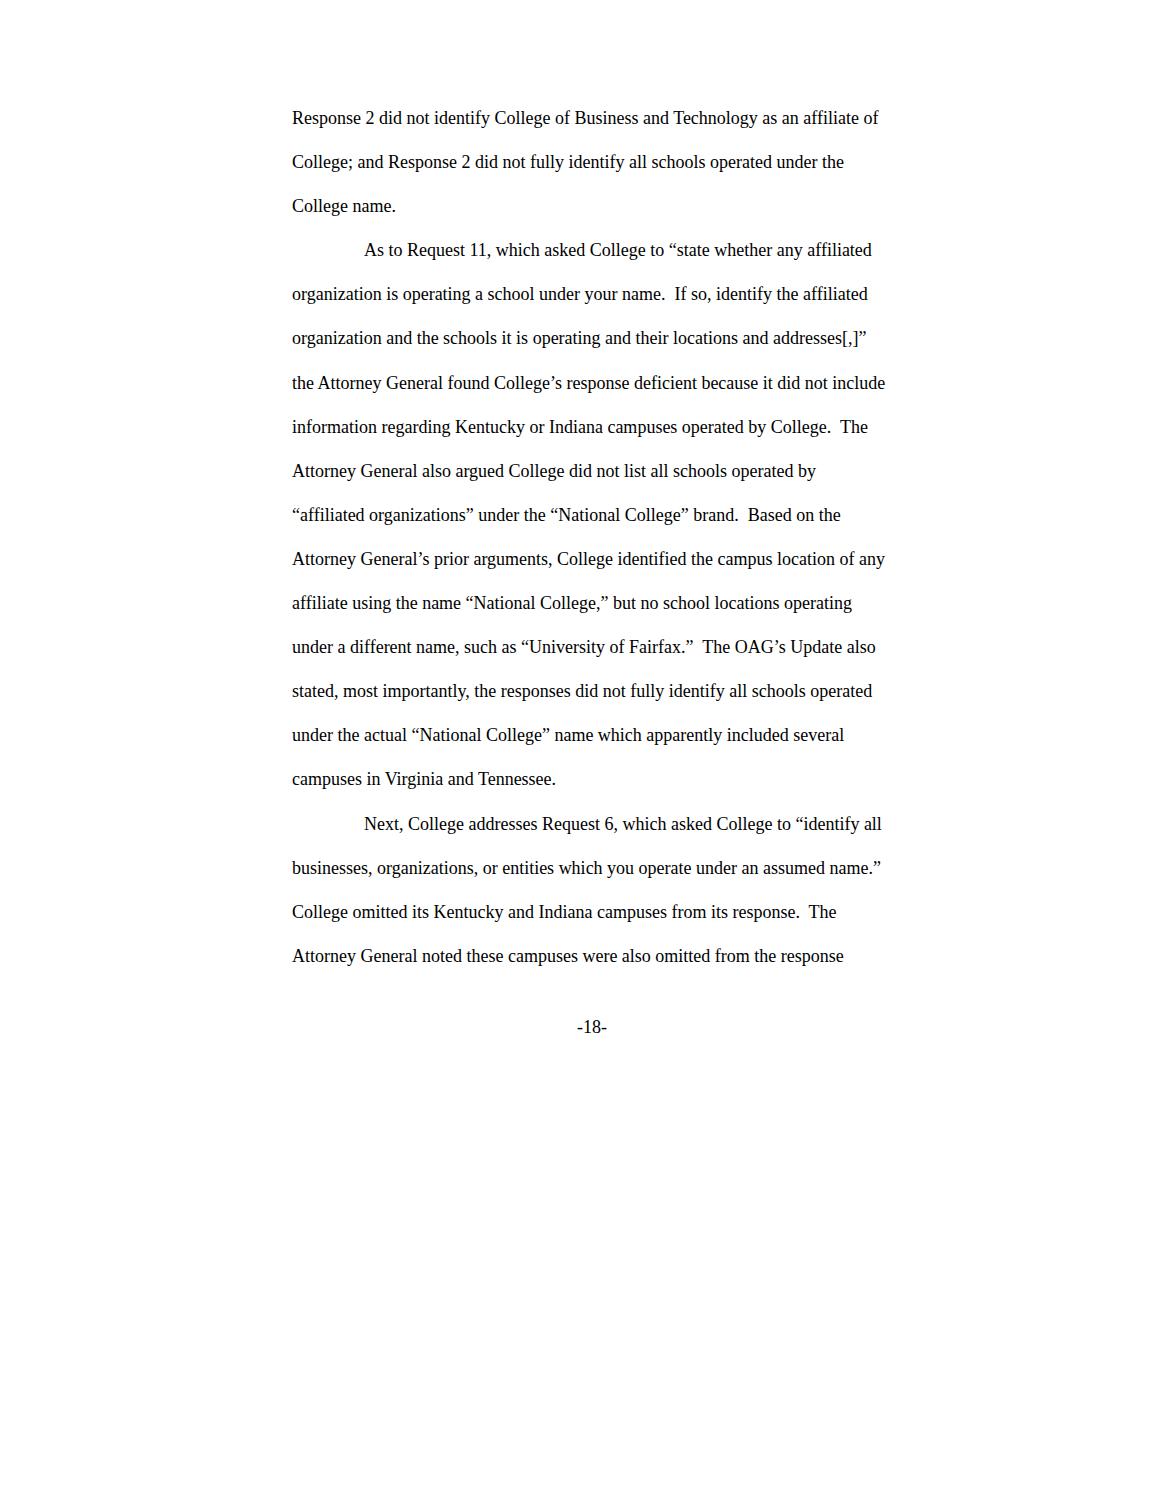Response 2 did not identify College of Business and Technology as an affiliate of College; and Response 2 did not fully identify all schools operated under the College name.
As to Request 11, which asked College to “state whether any affiliated organization is operating a school under your name. If so, identify the affiliated organization and the schools it is operating and their locations and addresses[,]” the Attorney General found College’s response deficient because it did not include information regarding Kentucky or Indiana campuses operated by College. The Attorney General also argued College did not list all schools operated by “affiliated organizations” under the “National College” brand. Based on the Attorney General’s prior arguments, College identified the campus location of any affiliate using the name “National College,” but no school locations operating under a different name, such as “University of Fairfax.” The OAG’s Update also stated, most importantly, the responses did not fully identify all schools operated under the actual “National College” name which apparently included several campuses in Virginia and Tennessee.
Next, College addresses Request 6, which asked College to “identify all businesses, organizations, or entities which you operate under an assumed name.” College omitted its Kentucky and Indiana campuses from its response. The Attorney General noted these campuses were also omitted from the response
-18-